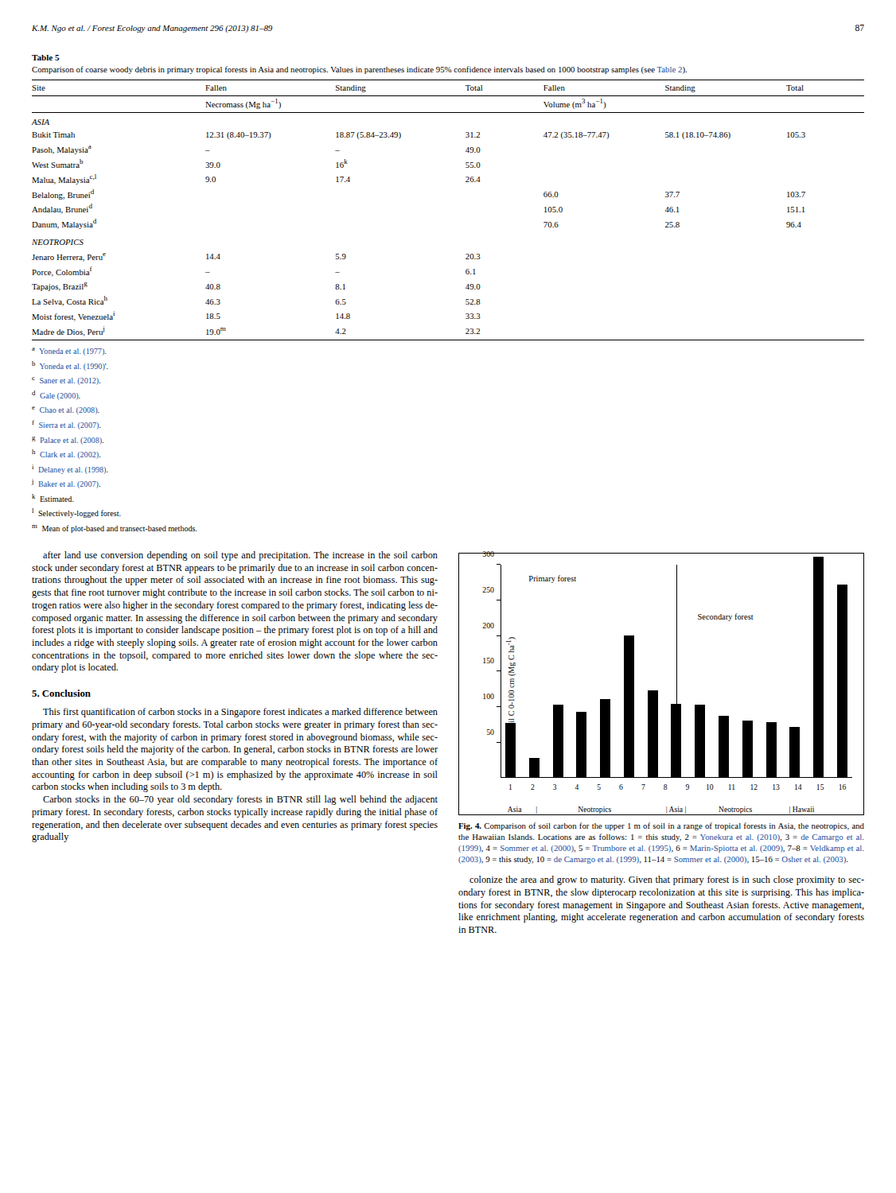K.M. Ngo et al. / Forest Ecology and Management 296 (2013) 81–89
87
Table 5
Comparison of coarse woody debris in primary tropical forests in Asia and neotropics. Values in parentheses indicate 95% confidence intervals based on 1000 bootstrap samples (see Table 2).
| Site | Fallen | Standing | Total | Fallen | Standing | Total |
| --- | --- | --- | --- | --- | --- | --- |
| | Necromass (Mg ha −1 ) | Volume (m 3 ha −1 ) |
| ASIA |
| Bukit Timah | 12.31 (8.40–19.37) | 18.87 (5.84–23.49) | 31.2 | 47.2 (35.18–77.47) | 58.1 (18.10–74.86) | 105.3 |
| Pasoh, Malaysia a | – | – | 49.0 | | | |
| West Sumatra b | 39.0 | 16 k | 55.0 | | | |
| Malua, Malaysia c,l | 9.0 | 17.4 | 26.4 | | | |
| Belalong, Brunei d | | | | 66.0 | 37.7 | 103.7 |
| Andalau, Brunei d | | | | 105.0 | 46.1 | 151.1 |
| Danum, Malaysia d | | | | 70.6 | 25.8 | 96.4 |
| NEOTROPICS |
| Jenaro Herrera, Peru e | 14.4 | 5.9 | 20.3 | | | |
| Porce, Colombia f | – | – | 6.1 | | | |
| Tapajos, Brazil g | 40.8 | 8.1 | 49.0 | | | |
| La Selva, Costa Rica h | 46.3 | 6.5 | 52.8 | | | |
| Moist forest, Venezuela i | 18.5 | 14.8 | 33.3 | | | |
| Madre de Dios, Peru j | 19.0 m | 4.2 | 23.2 | | | |
a Yoneda et al. (1977).
b Yoneda et al. (1990)'.
c Saner et al. (2012).
d Gale (2000).
e Chao et al. (2008).
f Sierra et al. (2007).
g Palace et al. (2008).
h Clark et al. (2002).
i Delaney et al. (1998).
j Baker et al. (2007).
k Estimated.
l Selectively-logged forest.
m Mean of plot-based and transect-based methods.
after land use conversion depending on soil type and precipitation. The increase in the soil carbon stock under secondary forest at BTNR appears to be primarily due to an increase in soil carbon concentrations throughout the upper meter of soil associated with an increase in fine root biomass. This suggests that fine root turnover might contribute to the increase in soil carbon stocks. The soil carbon to nitrogen ratios were also higher in the secondary forest compared to the primary forest, indicating less decomposed organic matter. In assessing the difference in soil carbon between the primary and secondary forest plots it is important to consider landscape position – the primary forest plot is on top of a hill and includes a ridge with steeply sloping soils. A greater rate of erosion might account for the lower carbon concentrations in the topsoil, compared to more enriched sites lower down the slope where the secondary plot is located.
5. Conclusion
This first quantification of carbon stocks in a Singapore forest indicates a marked difference between primary and 60-year-old secondary forests. Total carbon stocks were greater in primary forest than secondary forest, with the majority of carbon in primary forest stored in aboveground biomass, while secondary forest soils held the majority of the carbon. In general, carbon stocks in BTNR forests are lower than other sites in Southeast Asia, but are comparable to many neotropical forests. The importance of accounting for carbon in deep subsoil (>1 m) is emphasized by the approximate 40% increase in soil carbon stocks when including soils to 3 m depth.
Carbon stocks in the 60–70 year old secondary forests in BTNR still lag well behind the adjacent primary forest. In secondary forests, carbon stocks typically increase rapidly during the initial phase of regeneration, and then decelerate over subsequent decades and even centuries as primary forest species gradually
Soil C 0-100 cm (Mg C ha-1)
50
100
150
200
250
300
Primary forest
Secondary forest
12345678910111213141516
Asia | Neotropics | Asia | Neotropics | Hawaii
Fig. 4. Comparison of soil carbon for the upper 1 m of soil in a range of tropical forests in Asia, the neotropics, and the Hawaiian Islands. Locations are as follows: 1 = this study, 2 = Yonekura et al. (2010), 3 = de Camargo et al. (1999), 4 = Sommer et al. (2000), 5 = Trumbore et al. (1995), 6 = Marin-Spiotta et al. (2009), 7–8 = Veldkamp et al. (2003), 9 = this study, 10 = de Camargo et al. (1999), 11–14 = Sommer et al. (2000), 15–16 = Osher et al. (2003).
colonize the area and grow to maturity. Given that primary forest is in such close proximity to secondary forest in BTNR, the slow dipterocarp recolonization at this site is surprising. This has implications for secondary forest management in Singapore and Southeast Asian forests. Active management, like enrichment planting, might accelerate regeneration and carbon accumulation of secondary forests in BTNR.